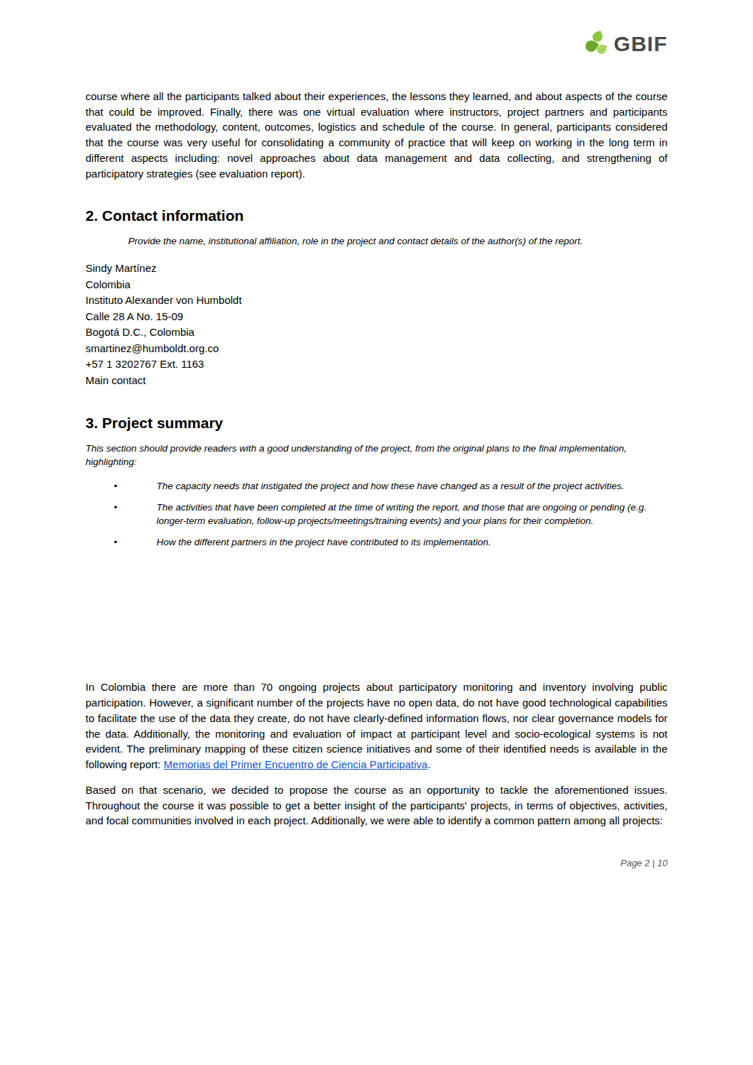GBIF
course where all the participants talked about their experiences, the lessons they learned, and about aspects of the course that could be improved. Finally, there was one virtual evaluation where instructors, project partners and participants evaluated the methodology, content, outcomes, logistics and schedule of the course. In general, participants considered that the course was very useful for consolidating a community of practice that will keep on working in the long term in different aspects including: novel approaches about data management and data collecting, and strengthening of participatory strategies (see evaluation report).
2. Contact information
Provide the name, institutional affiliation, role in the project and contact details of the author(s) of the report.
Sindy Martínez
Colombia
Instituto Alexander von Humboldt
Calle 28 A No. 15-09
Bogotá D.C., Colombia
smartinez@humboldt.org.co
+57 1 3202767 Ext. 1163
Main contact
3. Project summary
This section should provide readers with a good understanding of the project, from the original plans to the final implementation, highlighting:
The capacity needs that instigated the project and how these have changed as a result of the project activities.
The activities that have been completed at the time of writing the report, and those that are ongoing or pending (e.g. longer-term evaluation, follow-up projects/meetings/training events) and your plans for their completion.
How the different partners in the project have contributed to its implementation.
In Colombia there are more than 70 ongoing projects about participatory monitoring and inventory involving public participation. However, a significant number of the projects have no open data, do not have good technological capabilities to facilitate the use of the data they create, do not have clearly-defined information flows, nor clear governance models for the data. Additionally, the monitoring and evaluation of impact at participant level and socio-ecological systems is not evident. The preliminary mapping of these citizen science initiatives and some of their identified needs is available in the following report: Memorias del Primer Encuentro de Ciencia Participativa.
Based on that scenario, we decided to propose the course as an opportunity to tackle the aforementioned issues. Throughout the course it was possible to get a better insight of the participants' projects, in terms of objectives, activities, and focal communities involved in each project. Additionally, we were able to identify a common pattern among all projects:
Page 2 | 10